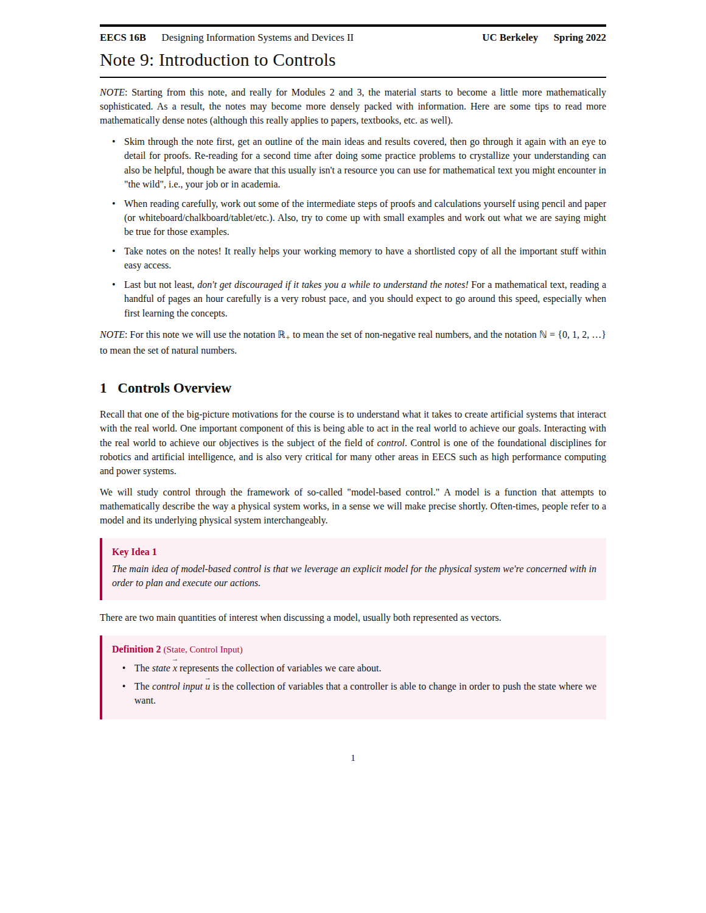EECS 16B Designing Information Systems and Devices II
UC Berkeley Spring 2022
Note 9: Introduction to Controls
NOTE: Starting from this note, and really for Modules 2 and 3, the material starts to become a little more mathematically sophisticated. As a result, the notes may become more densely packed with information. Here are some tips to read more mathematically dense notes (although this really applies to papers, textbooks, etc. as well).
Skim through the note first, get an outline of the main ideas and results covered, then go through it again with an eye to detail for proofs. Re-reading for a second time after doing some practice problems to crystallize your understanding can also be helpful, though be aware that this usually isn't a resource you can use for mathematical text you might encounter in "the wild", i.e., your job or in academia.
When reading carefully, work out some of the intermediate steps of proofs and calculations yourself using pencil and paper (or whiteboard/chalkboard/tablet/etc.). Also, try to come up with small examples and work out what we are saying might be true for those examples.
Take notes on the notes! It really helps your working memory to have a shortlisted copy of all the important stuff within easy access.
Last but not least, don't get discouraged if it takes you a while to understand the notes! For a mathematical text, reading a handful of pages an hour carefully is a very robust pace, and you should expect to go around this speed, especially when first learning the concepts.
NOTE: For this note we will use the notation ℝ+ to mean the set of non-negative real numbers, and the notation ℕ = {0, 1, 2, …} to mean the set of natural numbers.
1 Controls Overview
Recall that one of the big-picture motivations for the course is to understand what it takes to create artificial systems that interact with the real world. One important component of this is being able to act in the real world to achieve our goals. Interacting with the real world to achieve our objectives is the subject of the field of control. Control is one of the foundational disciplines for robotics and artificial intelligence, and is also very critical for many other areas in EECS such as high performance computing and power systems.
We will study control through the framework of so-called "model-based control." A model is a function that attempts to mathematically describe the way a physical system works, in a sense we will make precise shortly. Often-times, people refer to a model and its underlying physical system interchangeably.
Key Idea 1
The main idea of model-based control is that we leverage an explicit model for the physical system we're concerned with in order to plan and execute our actions.
There are two main quantities of interest when discussing a model, usually both represented as vectors.
Definition 2 (State, Control Input)
The state x represents the collection of variables we care about.
The control input u is the collection of variables that a controller is able to change in order to push the state where we want.
1